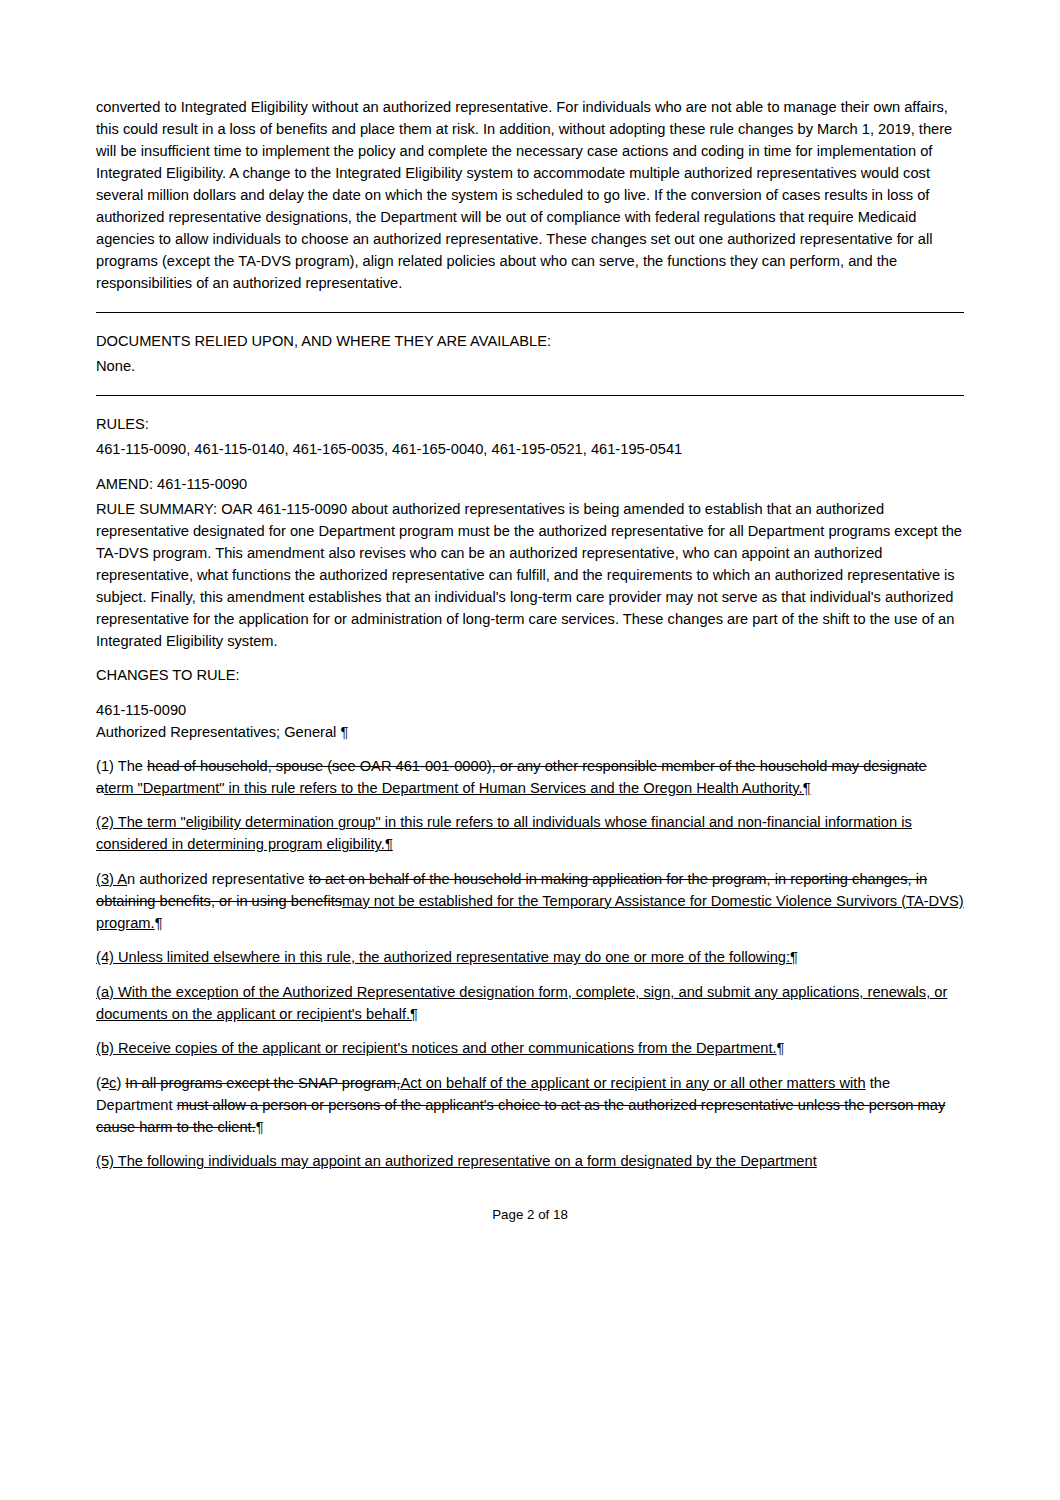converted to Integrated Eligibility without an authorized representative. For individuals who are not able to manage their own affairs, this could result in a loss of benefits and place them at risk. In addition, without adopting these rule changes by March 1, 2019, there will be insufficient time to implement the policy and complete the necessary case actions and coding in time for implementation of Integrated Eligibility. A change to the Integrated Eligibility system to accommodate multiple authorized representatives would cost several million dollars and delay the date on which the system is scheduled to go live. If the conversion of cases results in loss of authorized representative designations, the Department will be out of compliance with federal regulations that require Medicaid agencies to allow individuals to choose an authorized representative. These changes set out one authorized representative for all programs (except the TA-DVS program), align related policies about who can serve, the functions they can perform, and the responsibilities of an authorized representative.
DOCUMENTS RELIED UPON, AND WHERE THEY ARE AVAILABLE:
None.
RULES:
461-115-0090, 461-115-0140, 461-165-0035, 461-165-0040, 461-195-0521, 461-195-0541
AMEND: 461-115-0090
RULE SUMMARY: OAR 461-115-0090 about authorized representatives is being amended to establish that an authorized representative designated for one Department program must be the authorized representative for all Department programs except the TA-DVS program. This amendment also revises who can be an authorized representative, who can appoint an authorized representative, what functions the authorized representative can fulfill, and the requirements to which an authorized representative is subject. Finally, this amendment establishes that an individual's long-term care provider may not serve as that individual's authorized representative for the application for or administration of long-term care services. These changes are part of the shift to the use of an Integrated Eligibility system.
CHANGES TO RULE:
461-115-0090
Authorized Representatives; General ¶
(1) The head of household, spouse (see OAR 461-001-0000), or any other responsible member of the household may designate aterm "Department" in this rule refers to the Department of Human Services and the Oregon Health Authority.¶
(2) The term "eligibility determination group" in this rule refers to all individuals whose financial and non-financial information is considered in determining program eligibility.¶
(3) An authorized representative to act on behalf of the household in making application for the program, in reporting changes, in obtaining benefits, or in using benefitsmay not be established for the Temporary Assistance for Domestic Violence Survivors (TA-DVS) program.¶
(4) Unless limited elsewhere in this rule, the authorized representative may do one or more of the following:¶
(a) With the exception of the Authorized Representative designation form, complete, sign, and submit any applications, renewals, or documents on the applicant or recipient's behalf.¶
(b) Receive copies of the applicant or recipient's notices and other communications from the Department.¶
(2c) In all programs except the SNAP program,Act on behalf of the applicant or recipient in any or all other matters with the Department must allow a person or persons of the applicant's choice to act as the authorized representative unless the person may cause harm to the client.¶
(5) The following individuals may appoint an authorized representative on a form designated by the Department
Page 2 of 18